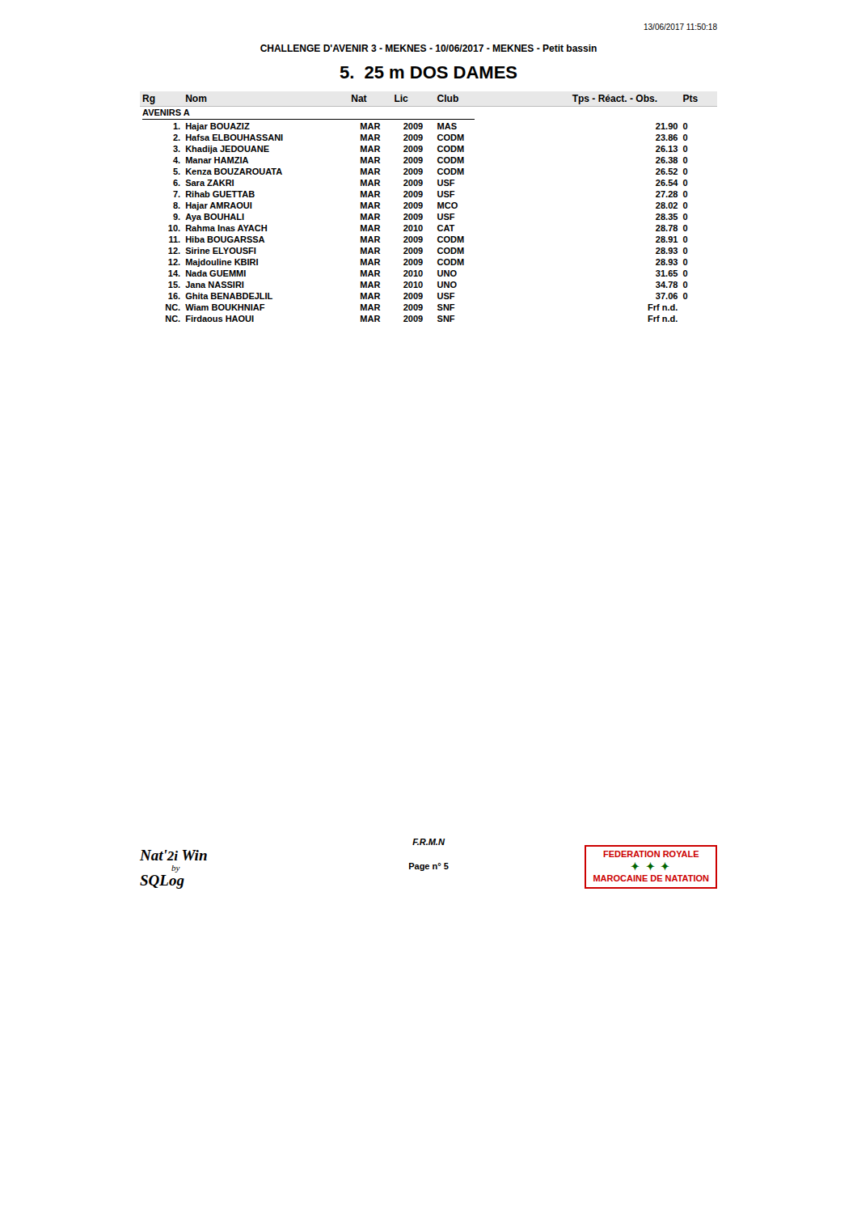13/06/2017 11:50:18
CHALLENGE D'AVENIR 3 - MEKNES - 10/06/2017 - MEKNES - Petit bassin
5. 25 m DOS DAMES
| Rg | Nom | Nat | Lic | Club | Tps - Réact. - Obs. | Pts |
| --- | --- | --- | --- | --- | --- | --- |
| AVENIRS A |
| 1. | Hajar BOUAZIZ | MAR | 2009 | MAS | 21.90 | 0 |
| 2. | Hafsa ELBOUHASSANI | MAR | 2009 | CODM | 23.86 | 0 |
| 3. | Khadija JEDOUANE | MAR | 2009 | CODM | 26.13 | 0 |
| 4. | Manar HAMZIA | MAR | 2009 | CODM | 26.38 | 0 |
| 5. | Kenza BOUZAROUATA | MAR | 2009 | CODM | 26.52 | 0 |
| 6. | Sara ZAKRI | MAR | 2009 | USF | 26.54 | 0 |
| 7. | Rihab GUETTAB | MAR | 2009 | USF | 27.28 | 0 |
| 8. | Hajar AMRAOUI | MAR | 2009 | MCO | 28.02 | 0 |
| 9. | Aya BOUHALI | MAR | 2009 | USF | 28.35 | 0 |
| 10. | Rahma Inas AYACH | MAR | 2010 | CAT | 28.78 | 0 |
| 11. | Hiba BOUGARSSA | MAR | 2009 | CODM | 28.91 | 0 |
| 12. | Sirine ELYOUSFI | MAR | 2009 | CODM | 28.93 | 0 |
| 12. | Majdouline KBIRI | MAR | 2009 | CODM | 28.93 | 0 |
| 14. | Nada GUEMMI | MAR | 2010 | UNO | 31.65 | 0 |
| 15. | Jana NASSIRI | MAR | 2010 | UNO | 34.78 | 0 |
| 16. | Ghita BENABDEJLIL | MAR | 2009 | USF | 37.06 | 0 |
| NC. | Wiam BOUKHNIAF | MAR | 2009 | SNF | Frf n.d. | |
| NC. | Firdaous HAOUI | MAR | 2009 | SNF | Frf n.d. | |
Nat'2i Win
by
SQLog
F.R.M.N
Page n° 5
FEDERATION ROYALE
✦ ✦ ✦
MAROCAINE DE NATATION